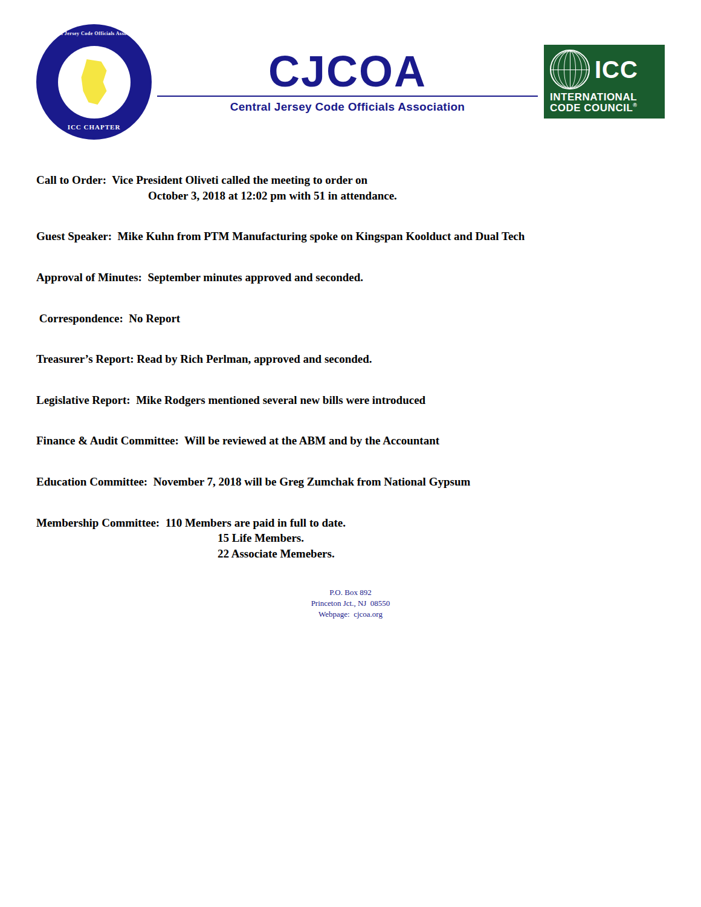Central Jersey Code Officials Association
ICC CHAPTER
CJCOA
Central Jersey Code Officials Association
ICC
INTERNATIONAL
CODE COUNCIL®
Call to Order: Vice President Oliveti called the meeting to order on October 3, 2018 at 12:02 pm with 51 in attendance.
Guest Speaker: Mike Kuhn from PTM Manufacturing spoke on Kingspan Koolduct and Dual Tech
Approval of Minutes: September minutes approved and seconded.
Correspondence: No Report
Treasurer’s Report: Read by Rich Perlman, approved and seconded.
Legislative Report: Mike Rodgers mentioned several new bills were introduced
Finance & Audit Committee: Will be reviewed at the ABM and by the Accountant
Education Committee: November 7, 2018 will be Greg Zumchak from National Gypsum
Membership Committee: 110 Members are paid in full to date. 15 Life Members. 22 Associate Memebers.
P.O. Box 892
Princeton Jct., NJ 08550
Webpage: cjcoa.org